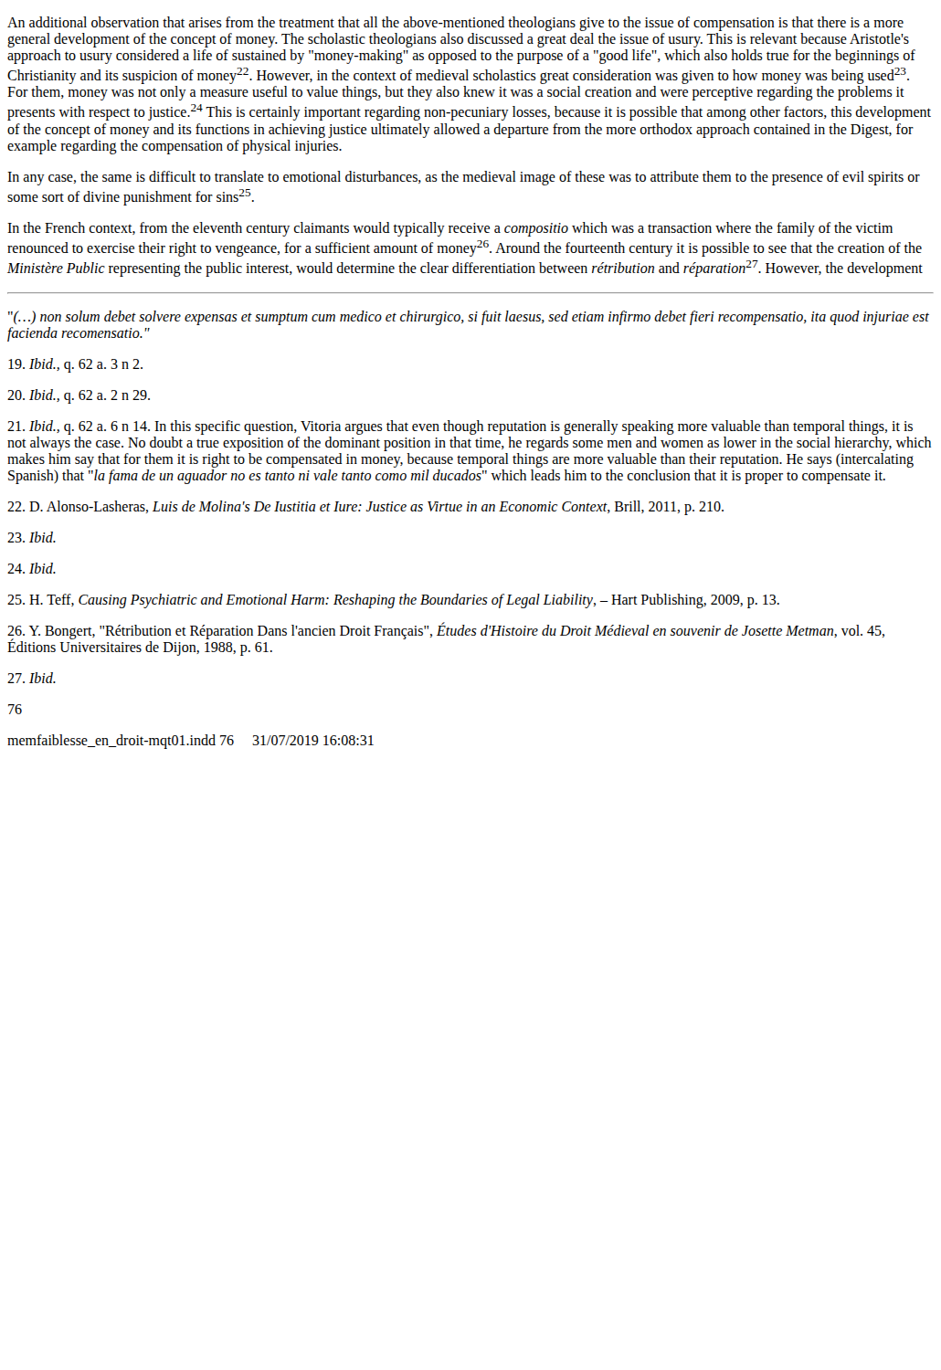An additional observation that arises from the treatment that all the above-mentioned theologians give to the issue of compensation is that there is a more general development of the concept of money. The scholastic theologians also discussed a great deal the issue of usury. This is relevant because Aristotle's approach to usury considered a life of sustained by "money-making" as opposed to the purpose of a "good life", which also holds true for the beginnings of Christianity and its suspicion of money22. However, in the context of medieval scholastics great consideration was given to how money was being used23. For them, money was not only a measure useful to value things, but they also knew it was a social creation and were perceptive regarding the problems it presents with respect to justice.24 This is certainly important regarding non-pecuniary losses, because it is possible that among other factors, this development of the concept of money and its functions in achieving justice ultimately allowed a departure from the more orthodox approach contained in the Digest, for example regarding the compensation of physical injuries.
In any case, the same is difficult to translate to emotional disturbances, as the medieval image of these was to attribute them to the presence of evil spirits or some sort of divine punishment for sins25.
In the French context, from the eleventh century claimants would typically receive a compositio which was a transaction where the family of the victim renounced to exercise their right to vengeance, for a sufficient amount of money26. Around the fourteenth century it is possible to see that the creation of the Ministère Public representing the public interest, would determine the clear differentiation between rétribution and réparation27. However, the development
"(…) non solum debet solvere expensas et sumptum cum medico et chirurgico, si fuit laesus, sed etiam infirmo debet fieri recompensatio, ita quod injuriae est facienda recomensatio."
19. Ibid., q. 62 a. 3 n 2.
20. Ibid., q. 62 a. 2 n 29.
21. Ibid., q. 62 a. 6 n 14. In this specific question, Vitoria argues that even though reputation is generally speaking more valuable than temporal things, it is not always the case. No doubt a true exposition of the dominant position in that time, he regards some men and women as lower in the social hierarchy, which makes him say that for them it is right to be compensated in money, because temporal things are more valuable than their reputation. He says (intercalating Spanish) that "la fama de un aguador no es tanto ni vale tanto como mil ducados" which leads him to the conclusion that it is proper to compensate it.
22. D. Alonso-Lasheras, Luis de Molina's De Iustitia et Iure: Justice as Virtue in an Economic Context, Brill, 2011, p. 210.
23. Ibid.
24. Ibid.
25. H. Teff, Causing Psychiatric and Emotional Harm: Reshaping the Boundaries of Legal Liability, – Hart Publishing, 2009, p. 13.
26. Y. Bongert, "Rétribution et Réparation Dans l'ancien Droit Français", Études d'Histoire du Droit Médieval en souvenir de Josette Metman, vol. 45, Éditions Universitaires de Dijon, 1988, p. 61.
27. Ibid.
76
memfaiblesse_en_droit-mqt01.indd 76 31/07/2019 16:08:31